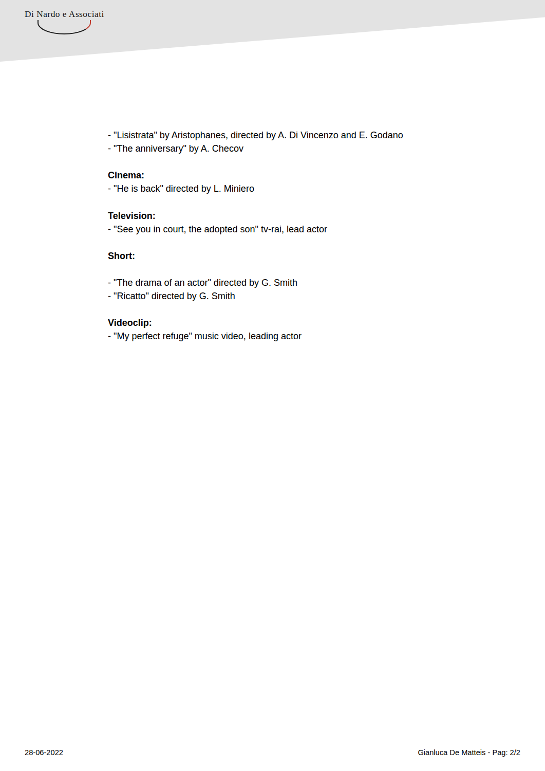Di Nardo e Associati
- "Lisistrata" by Aristophanes, directed by A. Di Vincenzo and E. Godano
- "The anniversary" by A. Checov
Cinema:
- "He is back" directed by L. Miniero
Television:
- "See you in court, the adopted son" tv-rai, lead actor
Short:
- "The drama of an actor" directed by G. Smith
- "Ricatto" directed by G. Smith
Videoclip:
- "My perfect refuge" music video, leading actor
28-06-2022 Gianluca De Matteis - Pag: 2/2